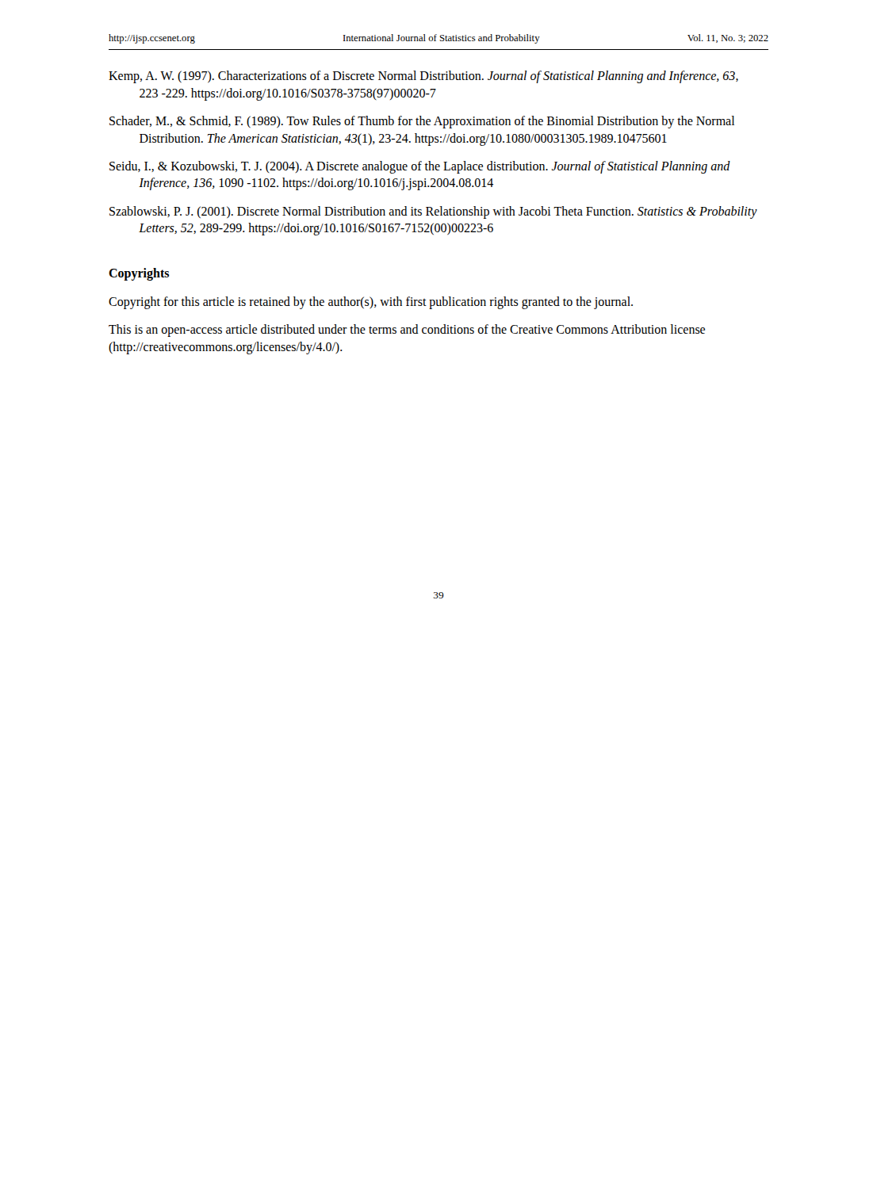http://ijsp.ccsenet.org International Journal of Statistics and Probability Vol. 11, No. 3; 2022
Kemp, A. W. (1997). Characterizations of a Discrete Normal Distribution. Journal of Statistical Planning and Inference, 63, 223 -229. https://doi.org/10.1016/S0378-3758(97)00020-7
Schader, M., & Schmid, F. (1989). Tow Rules of Thumb for the Approximation of the Binomial Distribution by the Normal Distribution. The American Statistician, 43(1), 23-24. https://doi.org/10.1080/00031305.1989.10475601
Seidu, I., & Kozubowski, T. J. (2004). A Discrete analogue of the Laplace distribution. Journal of Statistical Planning and Inference, 136, 1090 -1102. https://doi.org/10.1016/j.jspi.2004.08.014
Szablowski, P. J. (2001). Discrete Normal Distribution and its Relationship with Jacobi Theta Function. Statistics & Probability Letters, 52, 289-299. https://doi.org/10.1016/S0167-7152(00)00223-6
Copyrights
Copyright for this article is retained by the author(s), with first publication rights granted to the journal.
This is an open-access article distributed under the terms and conditions of the Creative Commons Attribution license (http://creativecommons.org/licenses/by/4.0/).
39